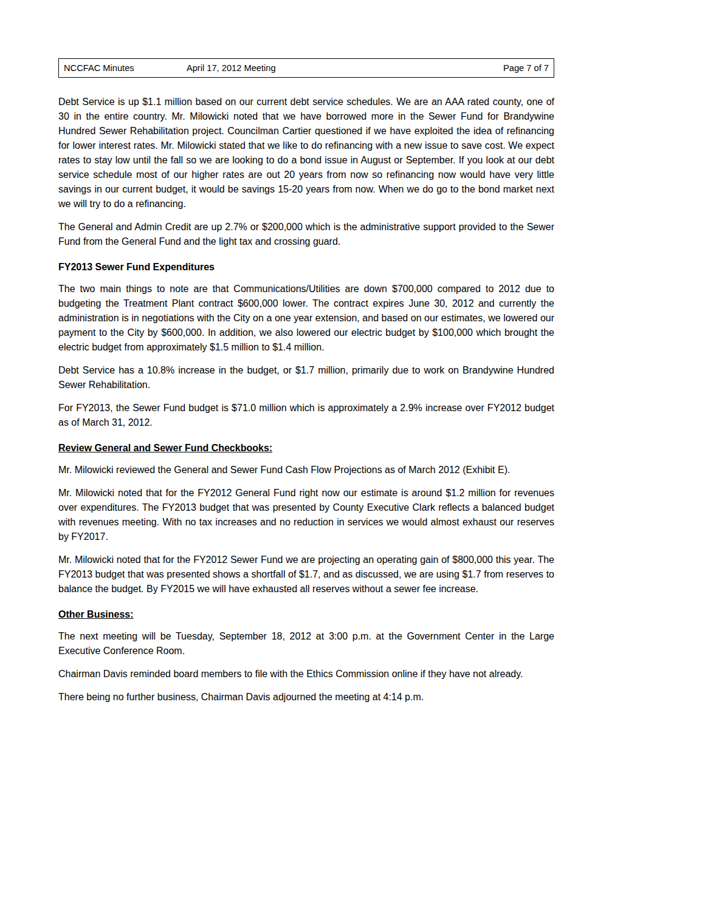NCCFAC Minutes April 17, 2012 Meeting Page 7 of 7
Debt Service is up $1.1 million based on our current debt service schedules. We are an AAA rated county, one of 30 in the entire country. Mr. Milowicki noted that we have borrowed more in the Sewer Fund for Brandywine Hundred Sewer Rehabilitation project. Councilman Cartier questioned if we have exploited the idea of refinancing for lower interest rates. Mr. Milowicki stated that we like to do refinancing with a new issue to save cost. We expect rates to stay low until the fall so we are looking to do a bond issue in August or September. If you look at our debt service schedule most of our higher rates are out 20 years from now so refinancing now would have very little savings in our current budget, it would be savings 15-20 years from now. When we do go to the bond market next we will try to do a refinancing.
The General and Admin Credit are up 2.7% or $200,000 which is the administrative support provided to the Sewer Fund from the General Fund and the light tax and crossing guard.
FY2013 Sewer Fund Expenditures
The two main things to note are that Communications/Utilities are down $700,000 compared to 2012 due to budgeting the Treatment Plant contract $600,000 lower. The contract expires June 30, 2012 and currently the administration is in negotiations with the City on a one year extension, and based on our estimates, we lowered our payment to the City by $600,000. In addition, we also lowered our electric budget by $100,000 which brought the electric budget from approximately $1.5 million to $1.4 million.
Debt Service has a 10.8% increase in the budget, or $1.7 million, primarily due to work on Brandywine Hundred Sewer Rehabilitation.
For FY2013, the Sewer Fund budget is $71.0 million which is approximately a 2.9% increase over FY2012 budget as of March 31, 2012.
Review General and Sewer Fund Checkbooks:
Mr. Milowicki reviewed the General and Sewer Fund Cash Flow Projections as of March 2012 (Exhibit E).
Mr. Milowicki noted that for the FY2012 General Fund right now our estimate is around $1.2 million for revenues over expenditures. The FY2013 budget that was presented by County Executive Clark reflects a balanced budget with revenues meeting. With no tax increases and no reduction in services we would almost exhaust our reserves by FY2017.
Mr. Milowicki noted that for the FY2012 Sewer Fund we are projecting an operating gain of $800,000 this year. The FY2013 budget that was presented shows a shortfall of $1.7, and as discussed, we are using $1.7 from reserves to balance the budget. By FY2015 we will have exhausted all reserves without a sewer fee increase.
Other Business:
The next meeting will be Tuesday, September 18, 2012 at 3:00 p.m. at the Government Center in the Large Executive Conference Room.
Chairman Davis reminded board members to file with the Ethics Commission online if they have not already.
There being no further business, Chairman Davis adjourned the meeting at 4:14 p.m.